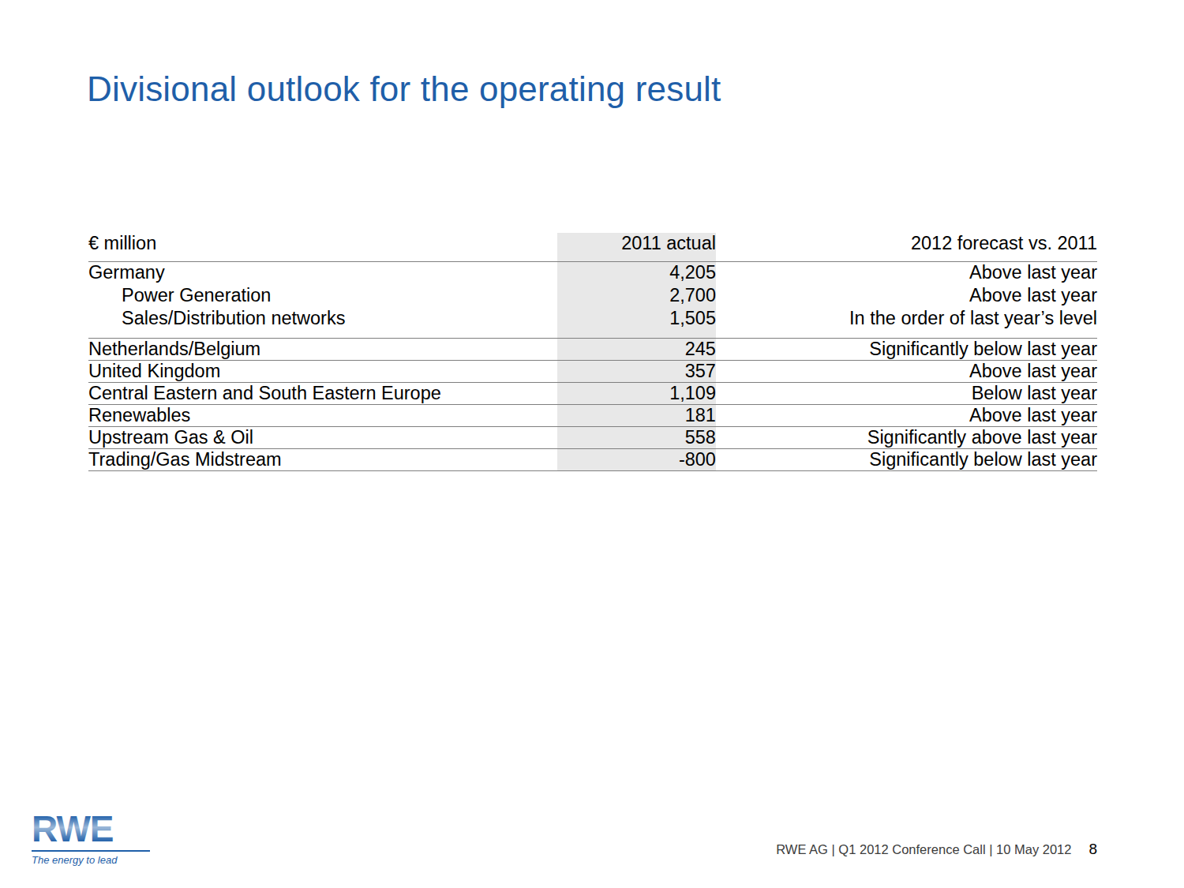Divisional outlook for the operating result
| € million | 2011 actual | 2012 forecast vs. 2011 |
| --- | --- | --- |
| Germany | 4,205 | Above last year |
| Power Generation | 2,700 | Above last year |
| Sales/Distribution networks | 1,505 | In the order of last year’s level |
| Netherlands/Belgium | 245 | Significantly below last year |
| United Kingdom | 357 | Above last year |
| Central Eastern and South Eastern Europe | 1,109 | Below last year |
| Renewables | 181 | Above last year |
| Upstream Gas & Oil | 558 | Significantly above last year |
| Trading/Gas Midstream | -800 | Significantly below last year |
RWE
The energy to lead
RWE AG | Q1 2012 Conference Call | 10 May 20128